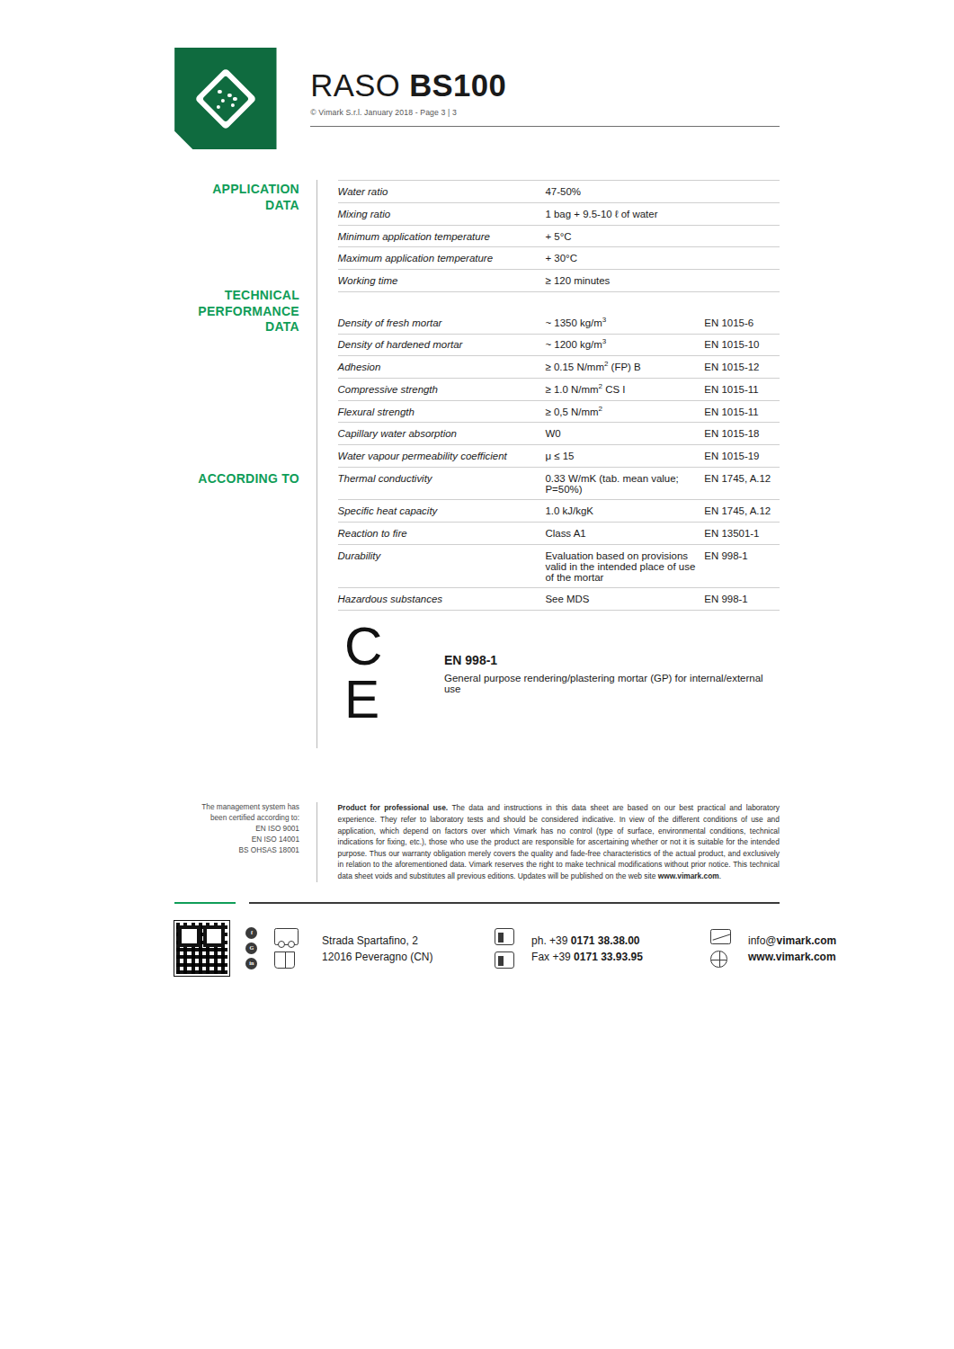RASO BS100
© Vimark S.r.l. January 2018 - Page 3 | 3
APPLICATION
DATA
TECHNICAL
PERFORMANCE
DATA
ACCORDING TO
| Water ratio | 47-50% | |
| Mixing ratio | 1 bag + 9.5-10 ℓ of water | |
| Minimum application temperature | + 5°C | |
| Maximum application temperature | + 30°C | |
| Working time | ≥ 120 minutes | |
| Density of fresh mortar | ~ 1350 kg/m 3 | EN 1015-6 |
| Density of hardened mortar | ~ 1200 kg/m 3 | EN 1015-10 |
| Adhesion | ≥ 0.15 N/mm 2 (FP) B | EN 1015-12 |
| Compressive strength | ≥ 1.0 N/mm 2 CS I | EN 1015-11 |
| Flexural strength | ≥ 0,5 N/mm 2 | EN 1015-11 |
| Capillary water absorption | W0 | EN 1015-18 |
| Water vapour permeability coefficient | μ ≤ 15 | EN 1015-19 |
| Thermal conductivity | 0.33 W/mK (tab. mean value; P=50%) | EN 1745, A.12 |
| Specific heat capacity | 1.0 kJ/kgK | EN 1745, A.12 |
| Reaction to fire | Class A1 | EN 13501-1 |
| Durability | Evaluation based on provisions valid in the intended place of use of the mortar | EN 998-1 |
| Hazardous substances | See MDS | EN 998-1 |
C E
EN 998-1
General purpose rendering/plastering mortar (GP) for internal/external use
The management system has
been certified according to:
EN ISO 9001
EN ISO 14001
BS OHSAS 18001
Product for professional use. The data and instructions in this data sheet are based on our best practical and laboratory experience. They refer to laboratory tests and should be considered indicative. In view of the different conditions of use and application, which depend on factors over which Vimark has no control (type of surface, environmental conditions, technical indications for fixing, etc.), those who use the product are responsible for ascertaining whether or not it is suitable for the intended purpose. Thus our warranty obligation merely covers the quality and fade-free characteristics of the actual product, and exclusively in relation to the aforementioned data. Vimark reserves the right to make technical modifications without prior notice. This technical data sheet voids and substitutes all previous editions. Updates will be published on the web site www.vimark.com.
f G in
Strada Spartafino, 2
12016 Peveragno (CN)
ph. +39 0171 38.38.00
Fax +39 0171 33.93.95
info@vimark.com
www.vimark.com